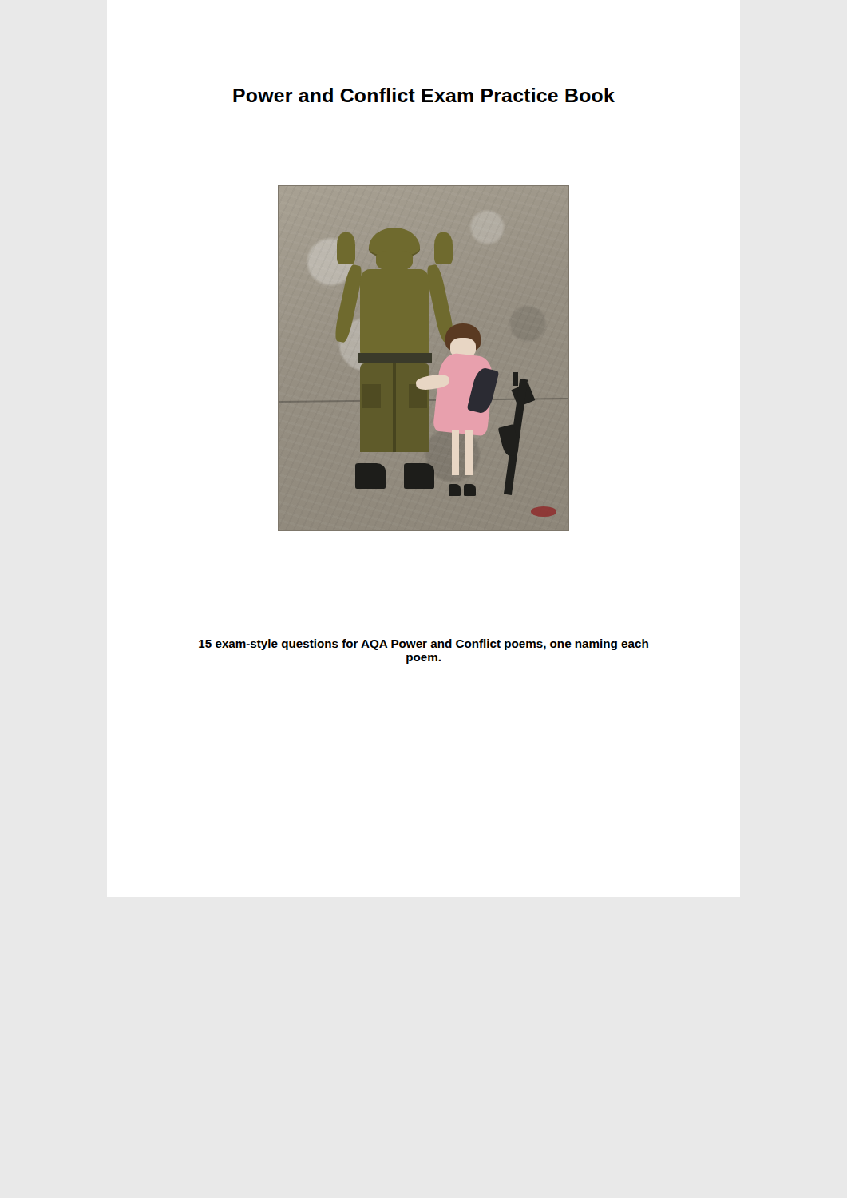Power and Conflict Exam Practice Book
15 exam-style questions for AQA Power and Conflict poems, one naming each poem.